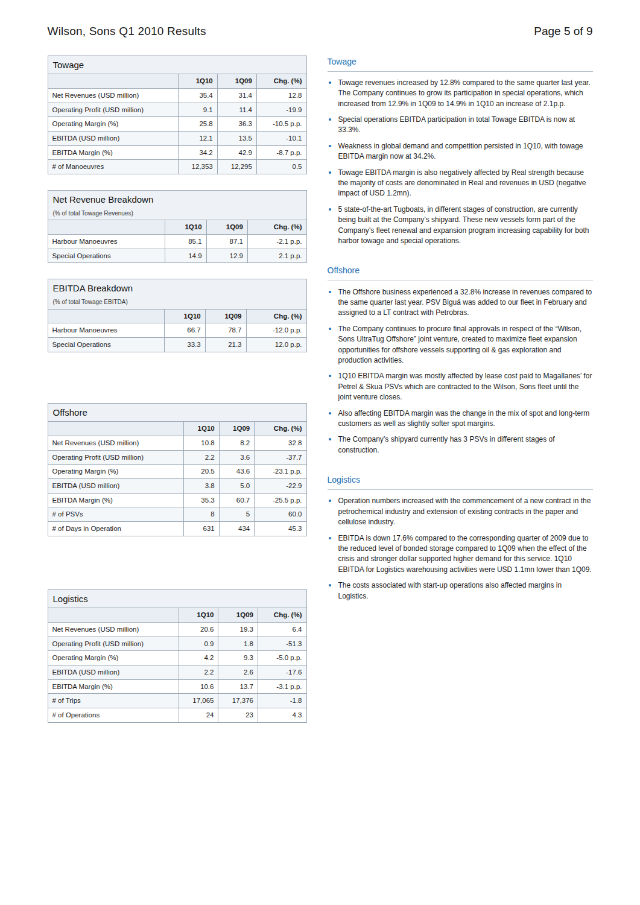Wilson, Sons Q1 2010 Results
Page 5 of 9
Towage
| | 1Q10 | 1Q09 | Chg. (%) |
| --- | --- | --- | --- |
| Net Revenues (USD million) | 35.4 | 31.4 | 12.8 |
| Operating Profit (USD million) | 9.1 | 11.4 | -19.9 |
| Operating Margin (%) | 25.8 | 36.3 | -10.5 p.p. |
| EBITDA (USD million) | 12.1 | 13.5 | -10.1 |
| EBITDA Margin (%) | 34.2 | 42.9 | -8.7 p.p. |
| # of Manoeuvres | 12,353 | 12,295 | 0.5 |
Net Revenue Breakdown
(% of total Towage Revenues)
| | 1Q10 | 1Q09 | Chg. (%) |
| --- | --- | --- | --- |
| Harbour Manoeuvres | 85.1 | 87.1 | -2.1 p.p. |
| Special Operations | 14.9 | 12.9 | 2.1 p.p. |
EBITDA Breakdown
(% of total Towage EBITDA)
| | 1Q10 | 1Q09 | Chg. (%) |
| --- | --- | --- | --- |
| Harbour Manoeuvres | 66.7 | 78.7 | -12.0 p.p. |
| Special Operations | 33.3 | 21.3 | 12.0 p.p. |
Offshore
| | 1Q10 | 1Q09 | Chg. (%) |
| --- | --- | --- | --- |
| Net Revenues (USD million) | 10.8 | 8.2 | 32.8 |
| Operating Profit (USD million) | 2.2 | 3.6 | -37.7 |
| Operating Margin (%) | 20.5 | 43.6 | -23.1 p.p. |
| EBITDA (USD million) | 3.8 | 5.0 | -22.9 |
| EBITDA Margin (%) | 35.3 | 60.7 | -25.5 p.p. |
| # of PSVs | 8 | 5 | 60.0 |
| # of Days in Operation | 631 | 434 | 45.3 |
Logistics
| | 1Q10 | 1Q09 | Chg. (%) |
| --- | --- | --- | --- |
| Net Revenues (USD million) | 20.6 | 19.3 | 6.4 |
| Operating Profit (USD million) | 0.9 | 1.8 | -51.3 |
| Operating Margin (%) | 4.2 | 9.3 | -5.0 p.p. |
| EBITDA (USD million) | 2.2 | 2.6 | -17.6 |
| EBITDA Margin (%) | 10.6 | 13.7 | -3.1 p.p. |
| # of Trips | 17,065 | 17,376 | -1.8 |
| # of Operations | 24 | 23 | 4.3 |
Towage
Towage revenues increased by 12.8% compared to the same quarter last year. The Company continues to grow its participation in special operations, which increased from 12.9% in 1Q09 to 14.9% in 1Q10 an increase of 2.1p.p.
Special operations EBITDA participation in total Towage EBITDA is now at 33.3%.
Weakness in global demand and competition persisted in 1Q10, with towage EBITDA margin now at 34.2%.
Towage EBITDA margin is also negatively affected by Real strength because the majority of costs are denominated in Real and revenues in USD (negative impact of USD 1.2mn).
5 state-of-the-art Tugboats, in different stages of construction, are currently being built at the Company’s shipyard. These new vessels form part of the Company’s fleet renewal and expansion program increasing capability for both harbor towage and special operations.
Offshore
The Offshore business experienced a 32.8% increase in revenues compared to the same quarter last year. PSV Biguá was added to our fleet in February and assigned to a LT contract with Petrobras.
The Company continues to procure final approvals in respect of the “Wilson, Sons UltraTug Offshore” joint venture, created to maximize fleet expansion opportunities for offshore vessels supporting oil & gas exploration and production activities.
1Q10 EBITDA margin was mostly affected by lease cost paid to Magallanes’ for Petrel & Skua PSVs which are contracted to the Wilson, Sons fleet until the joint venture closes.
Also affecting EBITDA margin was the change in the mix of spot and long-term customers as well as slightly softer spot margins.
The Company’s shipyard currently has 3 PSVs in different stages of construction.
Logistics
Operation numbers increased with the commencement of a new contract in the petrochemical industry and extension of existing contracts in the paper and cellulose industry.
EBITDA is down 17.6% compared to the corresponding quarter of 2009 due to the reduced level of bonded storage compared to 1Q09 when the effect of the crisis and stronger dollar supported higher demand for this service. 1Q10 EBITDA for Logistics warehousing activities were USD 1.1mn lower than 1Q09.
The costs associated with start-up operations also affected margins in Logistics.